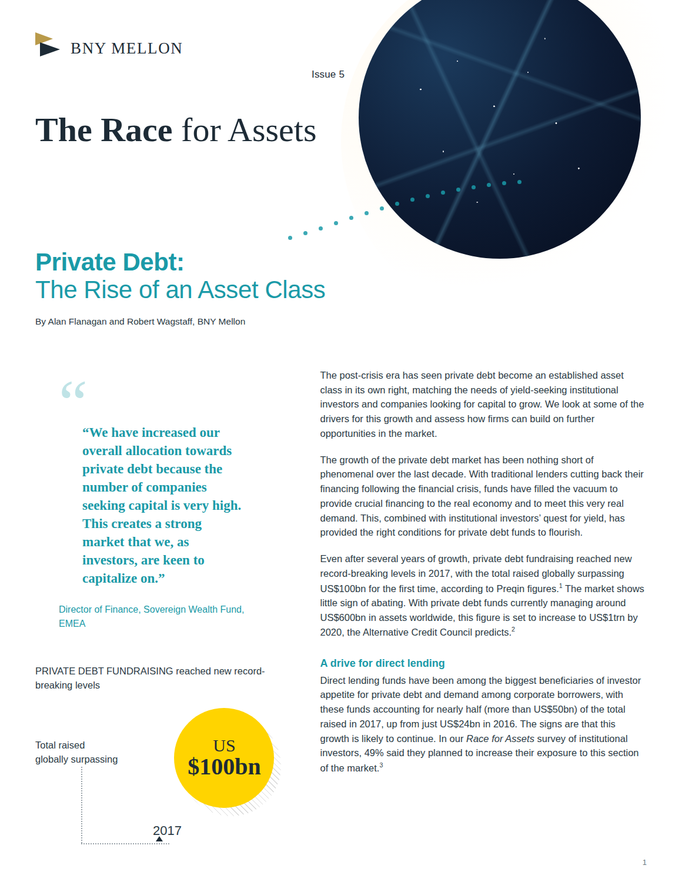BNY MELLON
Issue 5
The Race for Assets
Private Debt:The Rise of an Asset Class
By Alan Flanagan and Robert Wagstaff, BNY Mellon
“
“We have increased our overall allocation towards private debt because the number of companies seeking capital is very high. This creates a strong market that we, as investors, are keen to capitalize on.”
Director of Finance, Sovereign Wealth Fund, EMEA
PRIVATE DEBT FUNDRAISING reached new record-breaking levels
US $100bn
Total raised
globally surpassing
2017
The post-crisis era has seen private debt become an established asset class in its own right, matching the needs of yield-seeking institutional investors and companies looking for capital to grow. We look at some of the drivers for this growth and assess how firms can build on further opportunities in the market.
The growth of the private debt market has been nothing short of phenomenal over the last decade. With traditional lenders cutting back their financing following the financial crisis, funds have filled the vacuum to provide crucial financing to the real economy and to meet this very real demand. This, combined with institutional investors’ quest for yield, has provided the right conditions for private debt funds to flourish.
Even after several years of growth, private debt fundraising reached new record-breaking levels in 2017, with the total raised globally surpassing US$100bn for the first time, according to Preqin figures.1 The market shows little sign of abating. With private debt funds currently managing around US$600bn in assets worldwide, this figure is set to increase to US$1trn by 2020, the Alternative Credit Council predicts.2
A drive for direct lending
Direct lending funds have been among the biggest beneficiaries of investor appetite for private debt and demand among corporate borrowers, with these funds accounting for nearly half (more than US$50bn) of the total raised in 2017, up from just US$24bn in 2016. The signs are that this growth is likely to continue. In our Race for Assets survey of institutional investors, 49% said they planned to increase their exposure to this section of the market.3
1